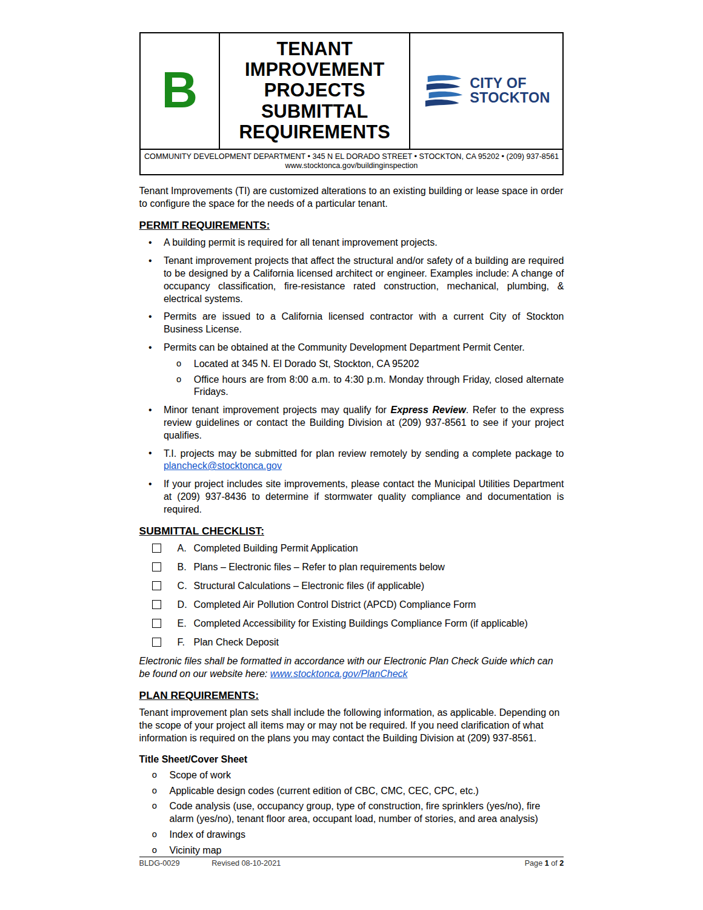B
TENANT IMPROVEMENT
PROJECTS SUBMITTAL
REQUIREMENTS
CITY OF
STOCKTON
COMMUNITY DEVELOPMENT DEPARTMENT • 345 N EL DORADO STREET • STOCKTON, CA 95202 • (209) 937-8561
www.stocktonca.gov/buildinginspection
Tenant Improvements (TI) are customized alterations to an existing building or lease space in order to configure the space for the needs of a particular tenant.
PERMIT REQUIREMENTS:
A building permit is required for all tenant improvement projects.
Tenant improvement projects that affect the structural and/or safety of a building are required to be designed by a California licensed architect or engineer. Examples include: A change of occupancy classification, fire-resistance rated construction, mechanical, plumbing, & electrical systems.
Permits are issued to a California licensed contractor with a current City of Stockton Business License.
Permits can be obtained at the Community Development Department Permit Center.
Located at 345 N. El Dorado St, Stockton, CA 95202
Office hours are from 8:00 a.m. to 4:30 p.m. Monday through Friday, closed alternate Fridays.
Minor tenant improvement projects may qualify for Express Review. Refer to the express review guidelines or contact the Building Division at (209) 937-8561 to see if your project qualifies.
T.I. projects may be submitted for plan review remotely by sending a complete package to plancheck@stocktonca.gov
If your project includes site improvements, please contact the Municipal Utilities Department at (209) 937-8436 to determine if stormwater quality compliance and documentation is required.
SUBMITTAL CHECKLIST:
A. Completed Building Permit Application
B. Plans – Electronic files – Refer to plan requirements below
C. Structural Calculations – Electronic files (if applicable)
D. Completed Air Pollution Control District (APCD) Compliance Form
E. Completed Accessibility for Existing Buildings Compliance Form (if applicable)
F. Plan Check Deposit
Electronic files shall be formatted in accordance with our Electronic Plan Check Guide which can be found on our website here: www.stocktonca.gov/PlanCheck
PLAN REQUIREMENTS:
Tenant improvement plan sets shall include the following information, as applicable. Depending on the scope of your project all items may or may not be required. If you need clarification of what information is required on the plans you may contact the Building Division at (209) 937-8561.
Title Sheet/Cover Sheet
Scope of work
Applicable design codes (current edition of CBC, CMC, CEC, CPC, etc.)
Code analysis (use, occupancy group, type of construction, fire sprinklers (yes/no), fire alarm (yes/no), tenant floor area, occupant load, number of stories, and area analysis)
Index of drawings
Vicinity map
BLDG-0029 Revised 08-10-2021
Page 1 of 2